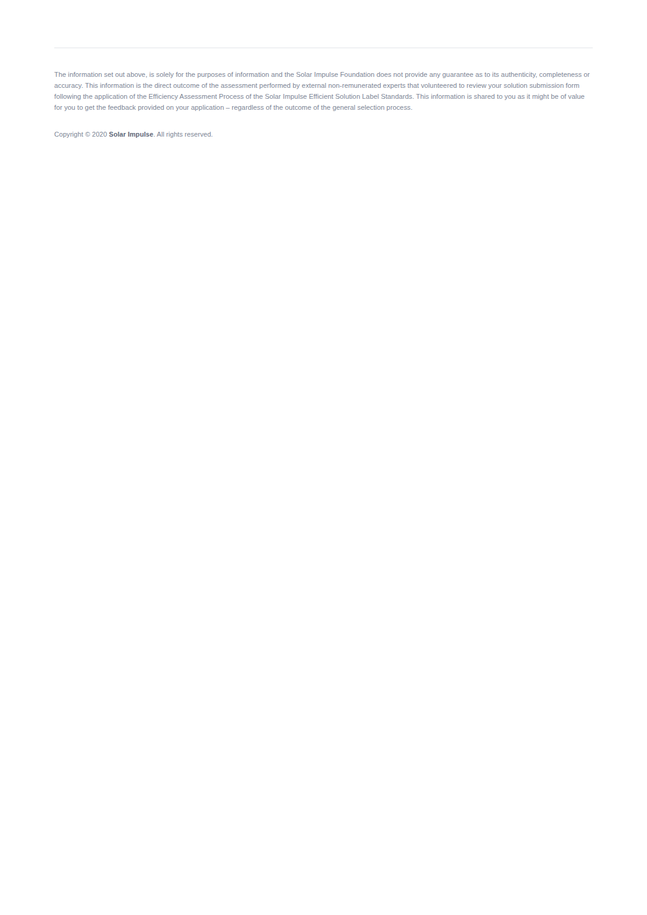The information set out above, is solely for the purposes of information and the Solar Impulse Foundation does not provide any guarantee as to its authenticity, completeness or accuracy. This information is the direct outcome of the assessment performed by external non-remunerated experts that volunteered to review your solution submission form following the application of the Efficiency Assessment Process of the Solar Impulse Efficient Solution Label Standards. This information is shared to you as it might be of value for you to get the feedback provided on your application – regardless of the outcome of the general selection process.
Copyright © 2020 Solar Impulse. All rights reserved.